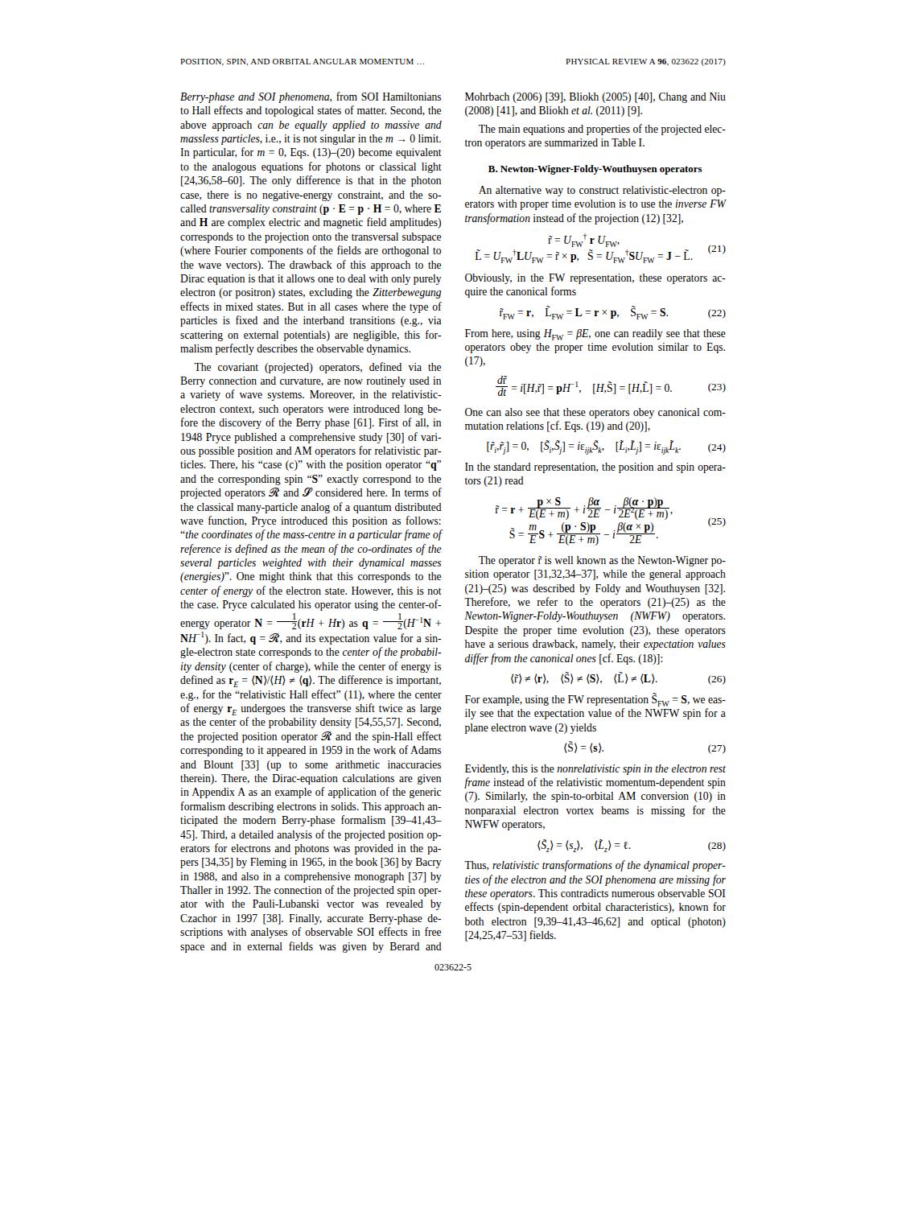POSITION, SPIN, AND ORBITAL ANGULAR MOMENTUM …
PHYSICAL REVIEW A 96, 023622 (2017)
Berry-phase and SOI phenomena, from SOI Hamiltonians to Hall effects and topological states of matter. Second, the above approach can be equally applied to massive and massless particles, i.e., it is not singular in the m → 0 limit. In particular, for m = 0, Eqs. (13)–(20) become equivalent to the analogous equations for photons or classical light [24,36,58–60]. The only difference is that in the photon case, there is no negative-energy constraint, and the so-called transversality constraint (p · E = p · H = 0, where E and H are complex electric and magnetic field amplitudes) corresponds to the projection onto the transversal subspace (where Fourier components of the fields are orthogonal to the wave vectors). The drawback of this approach to the Dirac equation is that it allows one to deal with only purely electron (or positron) states, excluding the Zitterbewegung effects in mixed states. But in all cases where the type of particles is fixed and the interband transitions (e.g., via scattering on external potentials) are negligible, this formalism perfectly describes the observable dynamics.
The covariant (projected) operators, defined via the Berry connection and curvature, are now routinely used in a variety of wave systems. Moreover, in the relativistic-electron context, such operators were introduced long before the discovery of the Berry phase [61]. First of all, in 1948 Pryce published a comprehensive study [30] of various possible position and AM operators for relativistic particles. There, his “case (c)” with the position operator “q” and the corresponding spin “S” exactly correspond to the projected operators 𝓡 and 𝓢 considered here. In terms of the classical many-particle analog of a quantum distributed wave function, Pryce introduced this position as follows: “the coordinates of the mass-centre in a particular frame of reference is defined as the mean of the co-ordinates of the several particles weighted with their dynamical masses (energies)”. One might think that this corresponds to the center of energy of the electron state. However, this is not the case. Pryce calculated his operator using the center-of-energy operator N = 12(rH + Hr) as q = 12(H−1N + NH−1). In fact, q = 𝓡, and its expectation value for a single-electron state corresponds to the center of the probability density (center of charge), while the center of energy is defined as rE = ⟨N⟩/⟨H⟩ ≠ ⟨q⟩. The difference is important, e.g., for the “relativistic Hall effect” (11), where the center of energy rE undergoes the transverse shift twice as large as the center of the probability density [54,55,57]. Second, the projected position operator 𝓡 and the spin-Hall effect corresponding to it appeared in 1959 in the work of Adams and Blount [33] (up to some arithmetic inaccuracies therein). There, the Dirac-equation calculations are given in Appendix A as an example of application of the generic formalism describing electrons in solids. This approach anticipated the modern Berry-phase formalism [39–41,43–45]. Third, a detailed analysis of the projected position operators for electrons and photons was provided in the papers [34,35] by Fleming in 1965, in the book [36] by Bacry in 1988, and also in a comprehensive monograph [37] by Thaller in 1992. The connection of the projected spin operator with the Pauli-Lubanski vector was revealed by Czachor in 1997 [38]. Finally, accurate Berry-phase descriptions with analyses of observable SOI effects in free space and in external fields was given by Berard and Mohrbach (2006) [39], Bliokh (2005) [40], Chang and Niu (2008) [41], and Bliokh et al. (2011) [9].
The main equations and properties of the projected electron operators are summarized in Table I.
B. Newton-Wigner-Foldy-Wouthuysen operators
An alternative way to construct relativistic-electron operators with proper time evolution is to use the inverse FW transformation instead of the projection (12) [32],
r̃ = UFW† r UFW, L̃ = UFW†LUFW = r̃ × p, S̃ = UFW†SUFW = J − L̃.
(21)
Obviously, in the FW representation, these operators acquire the canonical forms
r̃FW = r, L̃FW = L = r × p, S̃FW = S.
(22)
From here, using HFW = βE, one can readily see that these operators obey the proper time evolution similar to Eqs. (17),
dr̃dt = i[H,r̃] = pH−1, [H,S̃] = [H,L̃] = 0.
(23)
One can also see that these operators obey canonical commutation relations [cf. Eqs. (19) and (20)],
[r̃i,r̃j] = 0, [S̃i,S̃j] = iεijkS̃k, [L̃i,L̃j] = iεijkL̃k.
(24)
In the standard representation, the position and spin operators (21) read
r̃ = r + p × S E(E + m) + iβα 2E − iβ(α · p)p 2E2(E + m), S̃ = mE S + (p · S)p E(E + m) − iβ(α × p) 2E.
(25)
The operator r̃ is well known as the Newton-Wigner position operator [31,32,34–37], while the general approach (21)–(25) was described by Foldy and Wouthuysen [32]. Therefore, we refer to the operators (21)–(25) as the Newton-Wigner-Foldy-Wouthuysen (NWFW) operators. Despite the proper time evolution (23), these operators have a serious drawback, namely, their expectation values differ from the canonical ones [cf. Eqs. (18)]:
⟨r̃⟩ ≠ ⟨r⟩, ⟨S̃⟩ ≠ ⟨S⟩, ⟨L̃⟩ ≠ ⟨L⟩.
(26)
For example, using the FW representation S̃FW = S, we easily see that the expectation value of the NWFW spin for a plane electron wave (2) yields
⟨S̃⟩ = ⟨s⟩.
(27)
Evidently, this is the nonrelativistic spin in the electron rest frame instead of the relativistic momentum-dependent spin (7). Similarly, the spin-to-orbital AM conversion (10) in nonparaxial electron vortex beams is missing for the NWFW operators,
⟨S̃z⟩ = ⟨sz⟩, ⟨L̃z⟩ = ℓ.
(28)
Thus, relativistic transformations of the dynamical properties of the electron and the SOI phenomena are missing for these operators. This contradicts numerous observable SOI effects (spin-dependent orbital characteristics), known for both electron [9,39–41,43–46,62] and optical (photon) [24,25,47–53] fields.
023622-5